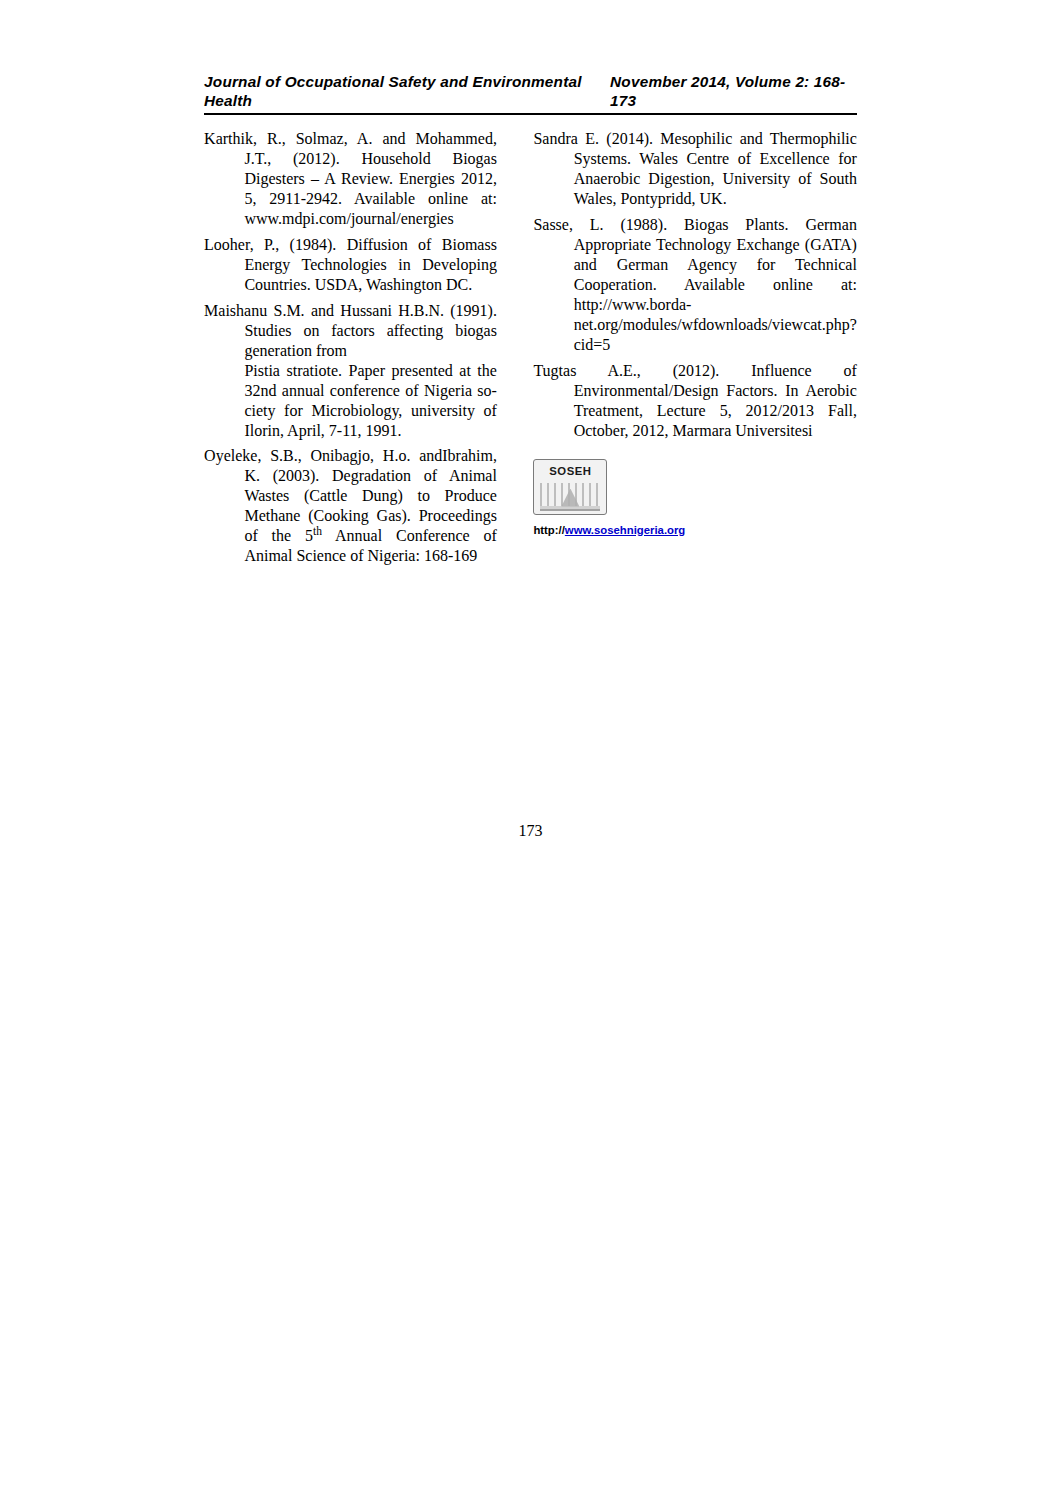Journal of Occupational Safety and Environmental Health
November 2014, Volume 2: 168-173
Karthik, R., Solmaz, A. and Mohammed, J.T., (2012). Household Biogas Digesters – A Review. Energies 2012, 5, 2911-2942. Available online at: www.mdpi.com/journal/energies
Looher, P., (1984). Diffusion of Biomass Energy Technologies in Developing Countries. USDA, Washington DC.
Maishanu S.M. and Hussani H.B.N. (1991). Studies on factors affecting biogas generation from Pistia stratiote. Paper presented at the 32nd annual conference of Nigeria society for Microbiology, university of Ilorin, April, 7-11, 1991.
Oyeleke, S.B., Onibagjo, H.o. andIbrahim, K. (2003). Degradation of Animal Wastes (Cattle Dung) to Produce Methane (Cooking Gas). Proceedings of the 5th Annual Conference of Animal Science of Nigeria: 168-169
Sandra E. (2014). Mesophilic and Thermophilic Systems. Wales Centre of Excellence for Anaerobic Digestion, University of South Wales, Pontypridd, UK.
Sasse, L. (1988). Biogas Plants. German Appropriate Technology Exchange (GATA) and German Agency for Technical Cooperation. Available online at: http://www.borda-net.org/modules/wfdownloads/viewcat.php?cid=5
Tugtas A.E., (2012). Influence of Environmental/Design Factors. In Aerobic Treatment, Lecture 5, 2012/2013 Fall, October, 2012, Marmara Universitesi
SOSEH
http://www.sosehnigeria.org
173